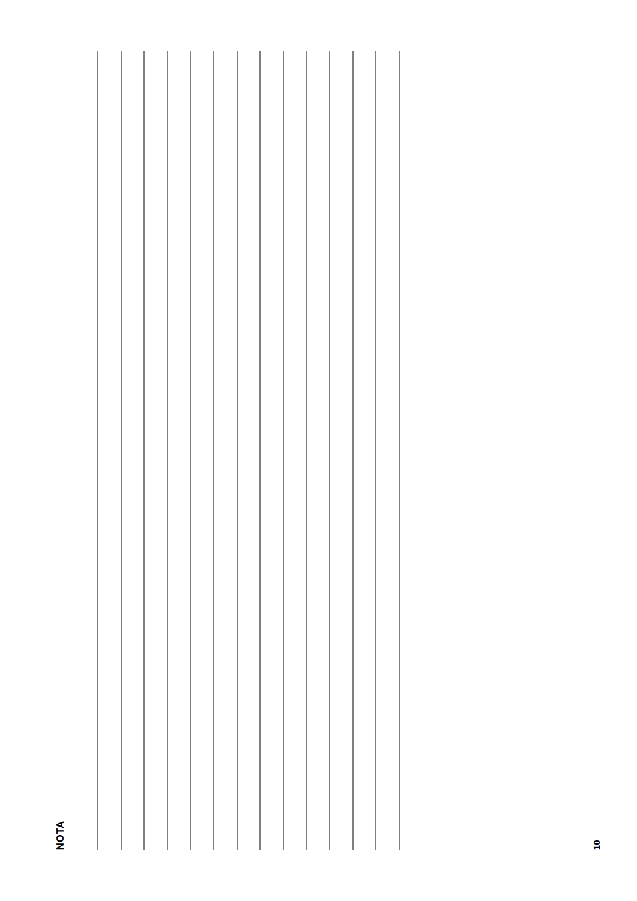NOTA
10